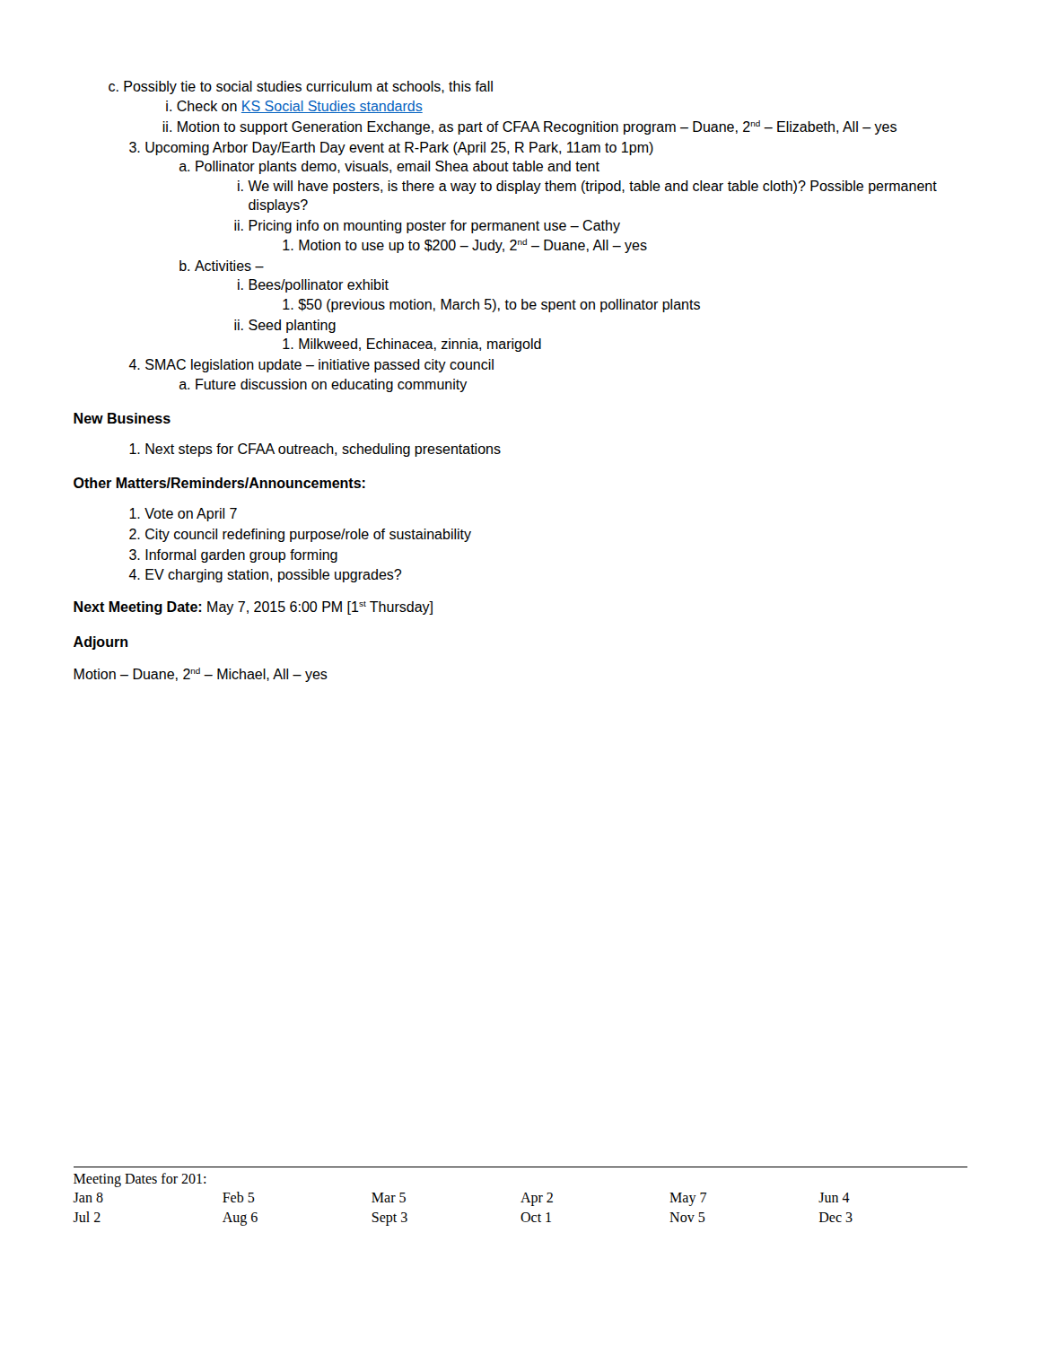Possibly tie to social studies curriculum at schools, this fall
Check on KS Social Studies standards
Motion to support Generation Exchange, as part of CFAA Recognition program – Duane, 2nd – Elizabeth, All – yes
Upcoming Arbor Day/Earth Day event at R-Park (April 25, R Park, 11am to 1pm)
Pollinator plants demo, visuals, email Shea about table and tent
We will have posters, is there a way to display them (tripod, table and clear table cloth)? Possible permanent displays?
Pricing info on mounting poster for permanent use – Cathy
Motion to use up to $200 – Judy, 2nd – Duane, All – yes
Activities –
Bees/pollinator exhibit
$50 (previous motion, March 5), to be spent on pollinator plants
Seed planting
Milkweed, Echinacea, zinnia, marigold
SMAC legislation update – initiative passed city council
Future discussion on educating community
New Business
Next steps for CFAA outreach, scheduling presentations
Other Matters/Reminders/Announcements:
Vote on April 7
City council redefining purpose/role of sustainability
Informal garden group forming
EV charging station, possible upgrades?
Next Meeting Date: May 7, 2015 6:00 PM [1st Thursday]
Adjourn
Motion – Duane, 2nd – Michael, All – yes
Meeting Dates for 201:
| Jan 8 | Feb 5 | Mar 5 | Apr 2 | May 7 | Jun 4 |
| Jul 2 | Aug 6 | Sept 3 | Oct 1 | Nov 5 | Dec 3 |